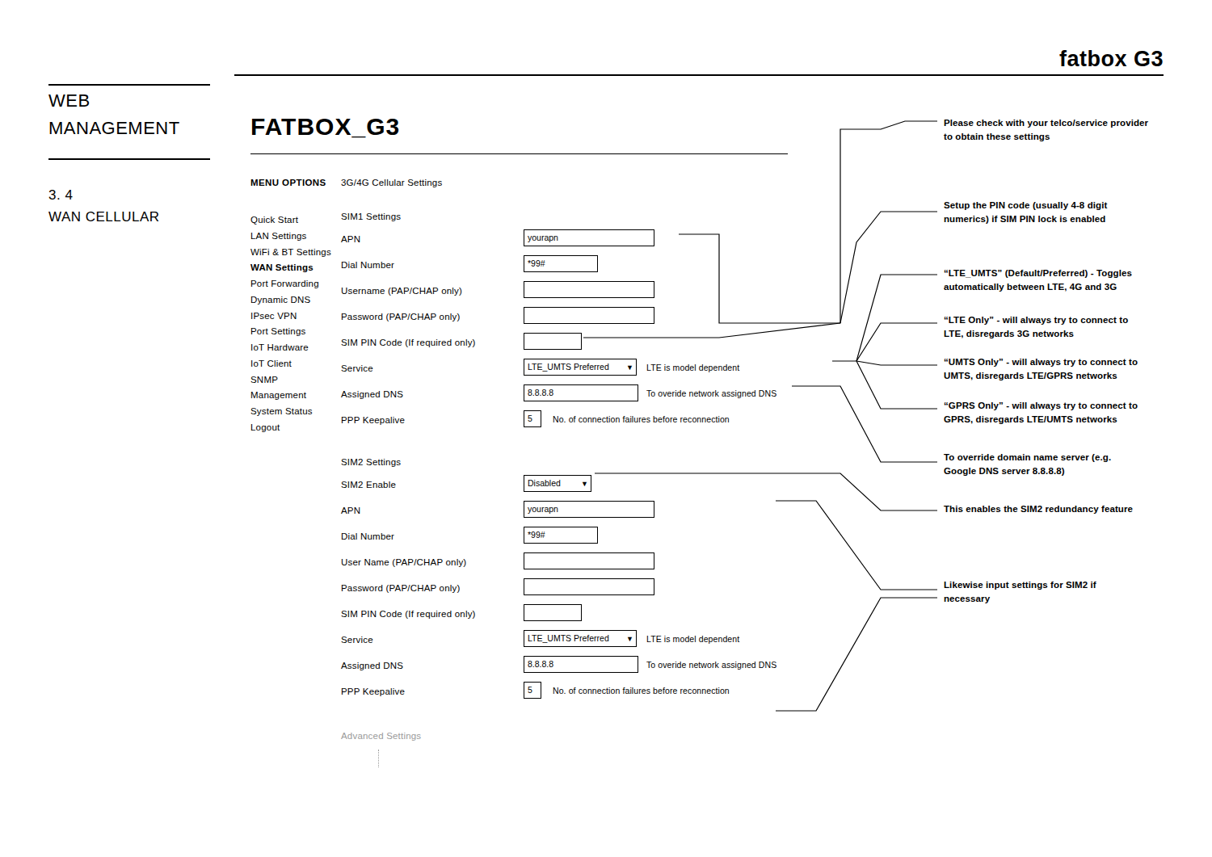fatbox G3
WEB
MANAGEMENT
3. 4
WAN CELLULAR
FATBOX_G3
MENU OPTIONS
Quick Start
LAN Settings
WiFi & BT Settings
WAN Settings
Port Forwarding
Dynamic DNS
IPsec VPN
Port Settings
IoT Hardware
IoT Client
SNMP
Management
System Status
Logout
3G/4G Cellular Settings
SIM1 Settings
APN
yourapn
Dial Number
*99#
Username (PAP/CHAP only)
Password (PAP/CHAP only)
SIM PIN Code (If required only)
Service
LTE_UMTS Preferred▼
LTE is model dependent
Assigned DNS
8.8.8.8
To overide network assigned DNS
PPP Keepalive
5
No. of connection failures before reconnection
SIM2 Settings
SIM2 Enable
Disabled▼
APN
yourapn
Dial Number
*99#
User Name (PAP/CHAP only)
Password (PAP/CHAP only)
SIM PIN Code (If required only)
Service
LTE_UMTS Preferred▼
LTE is model dependent
Assigned DNS
8.8.8.8
To overide network assigned DNS
PPP Keepalive
5
No. of connection failures before reconnection
Advanced Settings
Please check with your telco/service provider
to obtain these settings
Setup the PIN code (usually 4-8 digit
numerics) if SIM PIN lock is enabled
“LTE_UMTS” (Default/Preferred) - Toggles
automatically between LTE, 4G and 3G
“LTE Only” - will always try to connect to
LTE, disregards 3G networks
“UMTS Only” - will always try to connect to
UMTS, disregards LTE/GPRS networks
“GPRS Only” - will always try to connect to
GPRS, disregards LTE/UMTS networks
To override domain name server (e.g.
Google DNS server 8.8.8.8)
This enables the SIM2 redundancy feature
Likewise input settings for SIM2 if
necessary